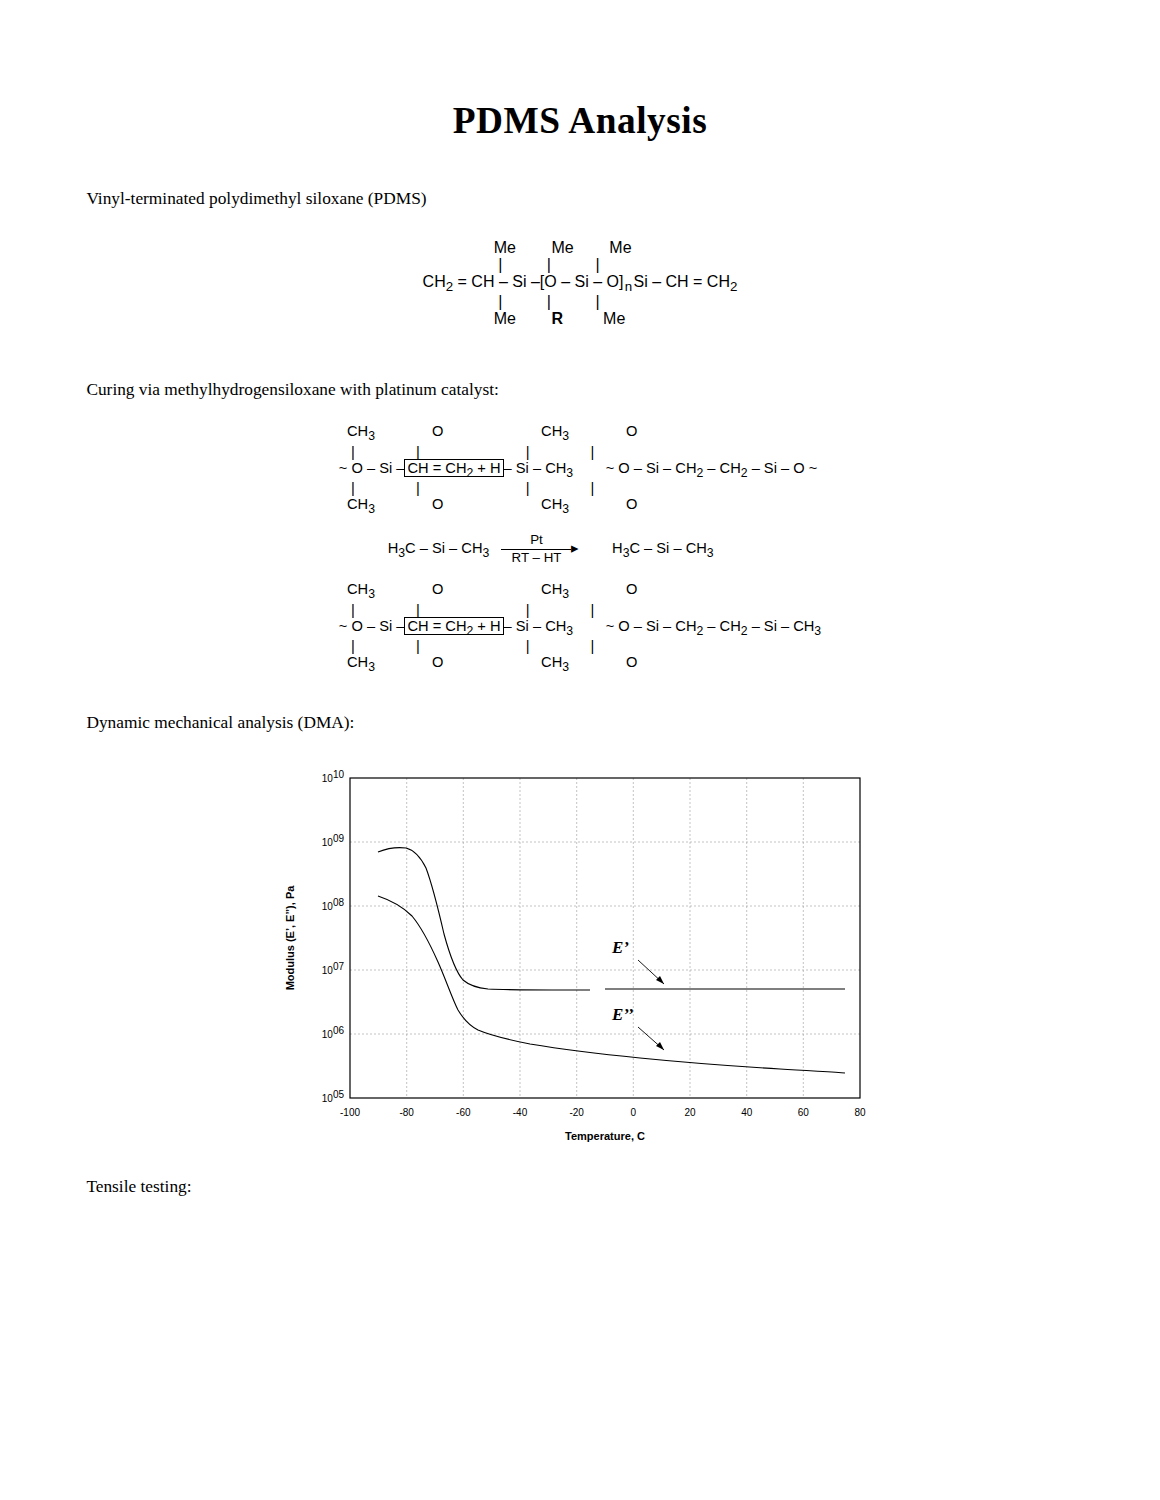PDMS Analysis
Vinyl-terminated polydimethyl siloxane (PDMS)
Me Me Me | | | CH2 = CH – Si –[O – Si – O] n Si – CH = CH2 | | | Me R Me
Curing via methylhydrogensiloxane with platinum catalyst:
CH3 O CH3 O | | | | ~ O – Si –CH = CH2 + H– Si – CH3 ~ O – Si – CH2 – CH2 – Si – O ~ | | | | CH3 O CH3 O H3C – Si – CH3 Pt RT – HT▸ H3C – Si – CH3 CH3 O CH3 O | | | | ~ O – Si –CH = CH2 + H– Si – CH3 ~ O – Si – CH2 – CH2 – Si – CH3 | | | | CH3 O CH3 O
Dynamic mechanical analysis (DMA):
X axis: -100 to 80 C => 510 px over 180 C => 2.8333 px per C E’ E’’ 1010 1009 1008 1007 1006 1005 -100 -80 -60 -40 -20 0 20 40 60 80 Temperature, C Modulus (E’, E’’), Pa
Tensile testing: